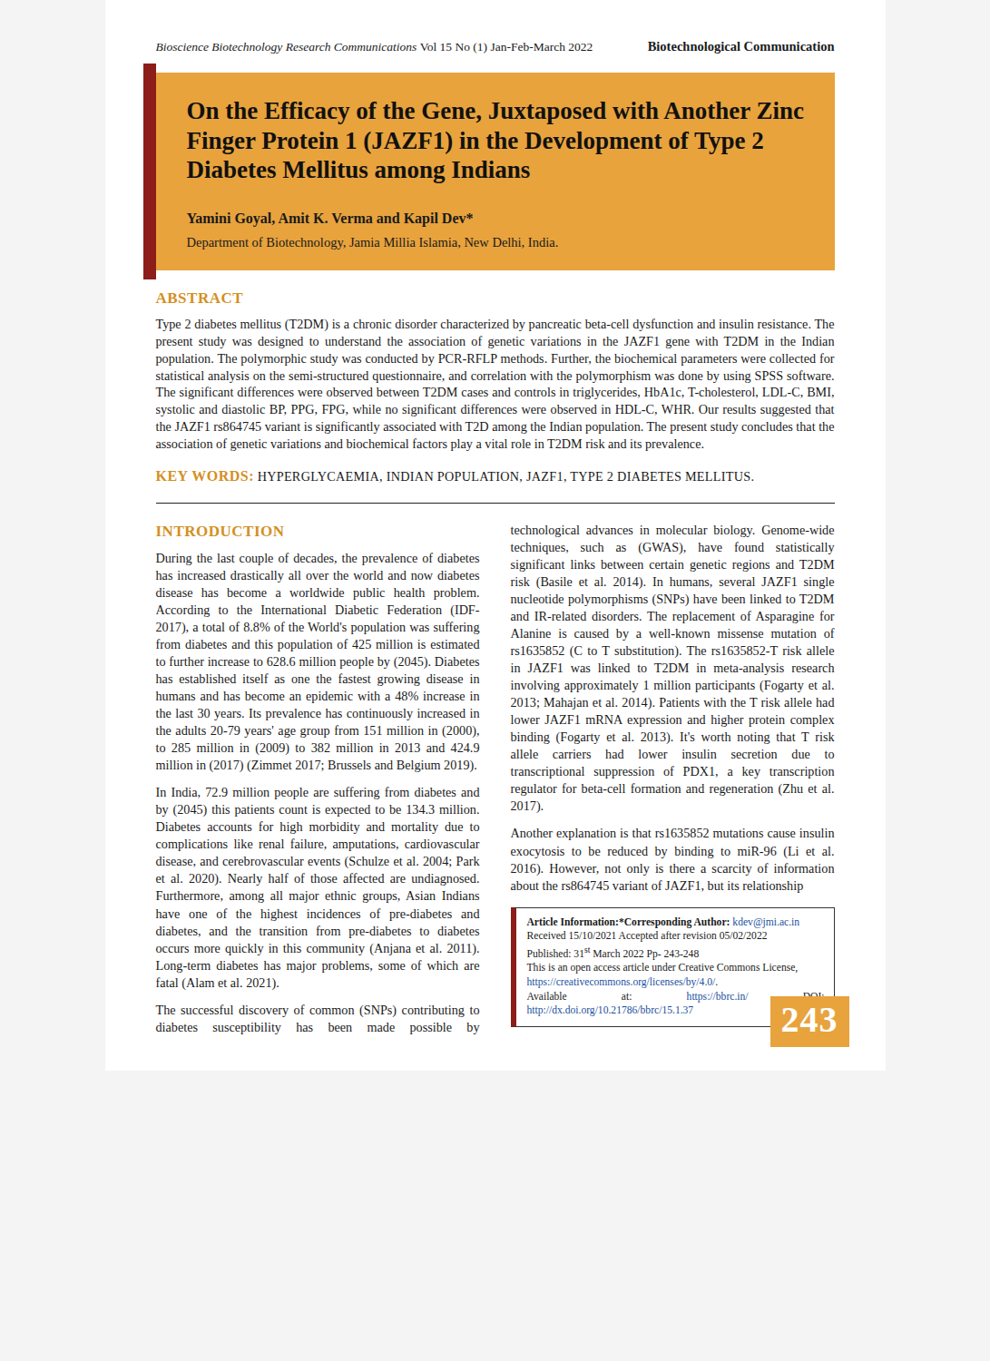Bioscience Biotechnology Research Communications Vol 15 No (1) Jan-Feb-March 2022
Biotechnological Communication
On the Efficacy of the Gene, Juxtaposed with Another Zinc Finger Protein 1 (JAZF1) in the Development of Type 2 Diabetes Mellitus among Indians
Yamini Goyal, Amit K. Verma and Kapil Dev*
Department of Biotechnology, Jamia Millia Islamia, New Delhi, India.
ABSTRACT
Type 2 diabetes mellitus (T2DM) is a chronic disorder characterized by pancreatic beta-cell dysfunction and insulin resistance. The present study was designed to understand the association of genetic variations in the JAZF1 gene with T2DM in the Indian population. The polymorphic study was conducted by PCR-RFLP methods. Further, the biochemical parameters were collected for statistical analysis on the semi-structured questionnaire, and correlation with the polymorphism was done by using SPSS software. The significant differences were observed between T2DM cases and controls in triglycerides, HbA1c, T-cholesterol, LDL-C, BMI, systolic and diastolic BP, PPG, FPG, while no significant differences were observed in HDL-C, WHR. Our results suggested that the JAZF1 rs864745 variant is significantly associated with T2D among the Indian population. The present study concludes that the association of genetic variations and biochemical factors play a vital role in T2DM risk and its prevalence.
KEY WORDS: HYPERGLYCAEMIA, INDIAN POPULATION, JAZF1, TYPE 2 DIABETES MELLITUS.
INTRODUCTION
During the last couple of decades, the prevalence of diabetes has increased drastically all over the world and now diabetes disease has become a worldwide public health problem. According to the International Diabetic Federation (IDF-2017), a total of 8.8% of the World's population was suffering from diabetes and this population of 425 million is estimated to further increase to 628.6 million people by (2045). Diabetes has established itself as one the fastest growing disease in humans and has become an epidemic with a 48% increase in the last 30 years. Its prevalence has continuously increased in the adults 20-79 years' age group from 151 million in (2000), to 285 million in (2009) to 382 million in 2013 and 424.9 million in (2017) (Zimmet 2017; Brussels and Belgium 2019).
In India, 72.9 million people are suffering from diabetes and by (2045) this patients count is expected to be 134.3 million. Diabetes accounts for high morbidity and mortality due to complications like renal failure, amputations, cardiovascular disease, and cerebrovascular events (Schulze et al. 2004; Park et al. 2020). Nearly half of those affected are undiagnosed. Furthermore, among all major ethnic groups, Asian Indians have one of the highest incidences of pre-diabetes and diabetes, and the transition from pre-diabetes to diabetes occurs more quickly in this community (Anjana et al. 2011). Long-term diabetes has major problems, some of which are fatal (Alam et al. 2021).
The successful discovery of common (SNPs) contributing to diabetes susceptibility has been made possible by technological advances in molecular biology. Genome-wide techniques, such as (GWAS), have found statistically significant links between certain genetic regions and T2DM risk (Basile et al. 2014). In humans, several JAZF1 single nucleotide polymorphisms (SNPs) have been linked to T2DM and IR-related disorders. The replacement of Asparagine for Alanine is caused by a well-known missense mutation of rs1635852 (C to T substitution). The rs1635852-T risk allele in JAZF1 was linked to T2DM in meta-analysis research involving approximately 1 million participants (Fogarty et al. 2013; Mahajan et al. 2014). Patients with the T risk allele had lower JAZF1 mRNA expression and higher protein complex binding (Fogarty et al. 2013). It's worth noting that T risk allele carriers had lower insulin secretion due to transcriptional suppression of PDX1, a key transcription regulator for beta-cell formation and regeneration (Zhu et al. 2017).
Another explanation is that rs1635852 mutations cause insulin exocytosis to be reduced by binding to miR-96 (Li et al. 2016). However, not only is there a scarcity of information about the rs864745 variant of JAZF1, but its relationship
Article Information:*Corresponding Author: kdev@jmi.ac.in
Received 15/10/2021 Accepted after revision 05/02/2022
Published: 31st March 2022 Pp- 243-248
This is an open access article under Creative Commons License,
https://creativecommons.org/licenses/by/4.0/.
Available at: https://bbrc.in/ DOI: http://dx.doi.org/10.21786/bbrc/15.1.37
243